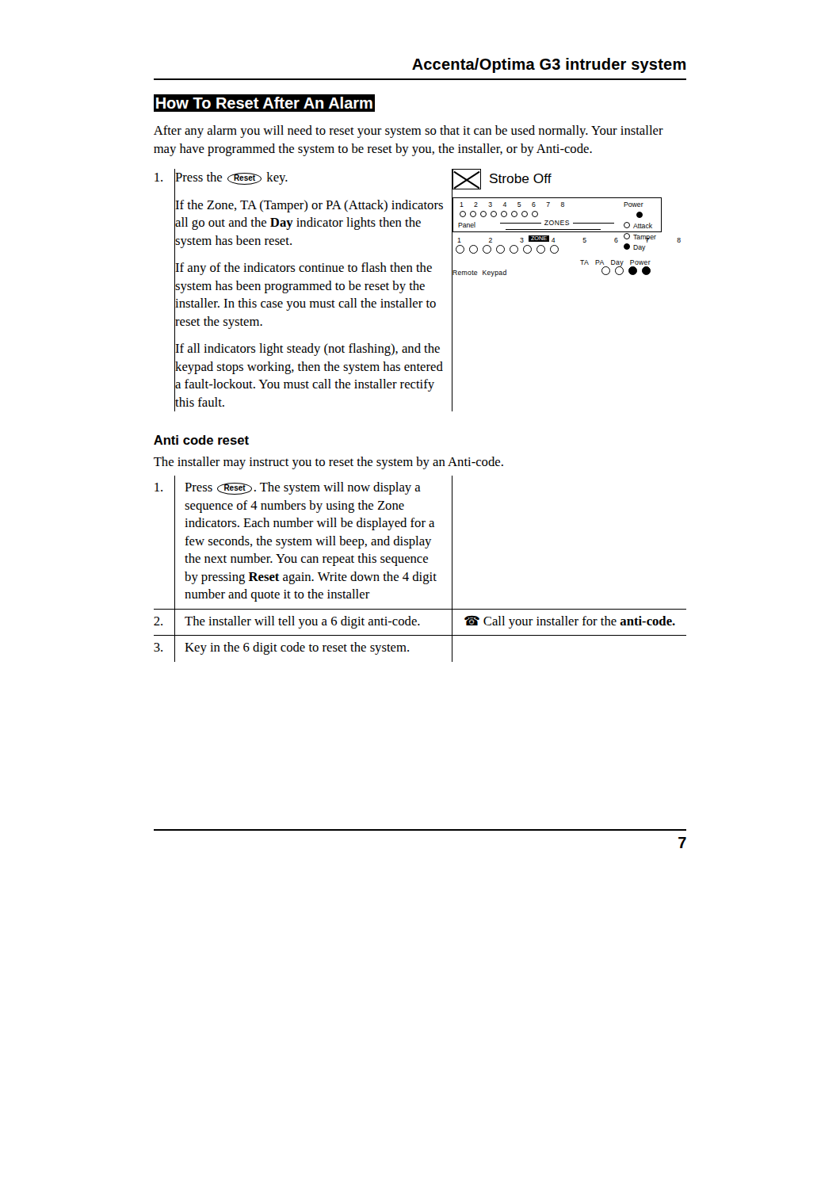Accenta/Optima G3 intruder system
How To Reset After An Alarm
After any alarm you will need to reset your system so that it can be used normally. Your installer may have programmed the system to be reset by you, the installer, or by Anti-code.
| 1. | Press the Reset key. If the Zone, TA (Tamper) or PA (Attack) indicators all go out and the Day indicator lights then the system has been reset. If any of the indicators continue to flash then the system has been programmed to be reset by the installer. In this case you must call the installer to reset the system. If all indicators light steady (not flashing), and the keypad stops working, then the system has entered a fault-lockout. You must call the installer rectify this fault. | Strobe Off 1 2 3 4 5 6 7 8 ZONES Power Attack Tamper Day Panel ZONE 1 2 3 4 5 6 7 8 Remote Keypad TA PA Day Power |
Anti code reset
The installer may instruct you to reset the system by an Anti-code.
| 1. | Press Reset . The system will now display a sequence of 4 numbers by using the Zone indicators. Each number will be displayed for a few seconds, the system will beep, and display the next number. You can repeat this sequence by pressing Reset again. Write down the 4 digit number and quote it to the installer | |
| 2. | The installer will tell you a 6 digit anti-code. | ☎ Call your installer for the anti-code. |
| 3. | Key in the 6 digit code to reset the system. | |
7